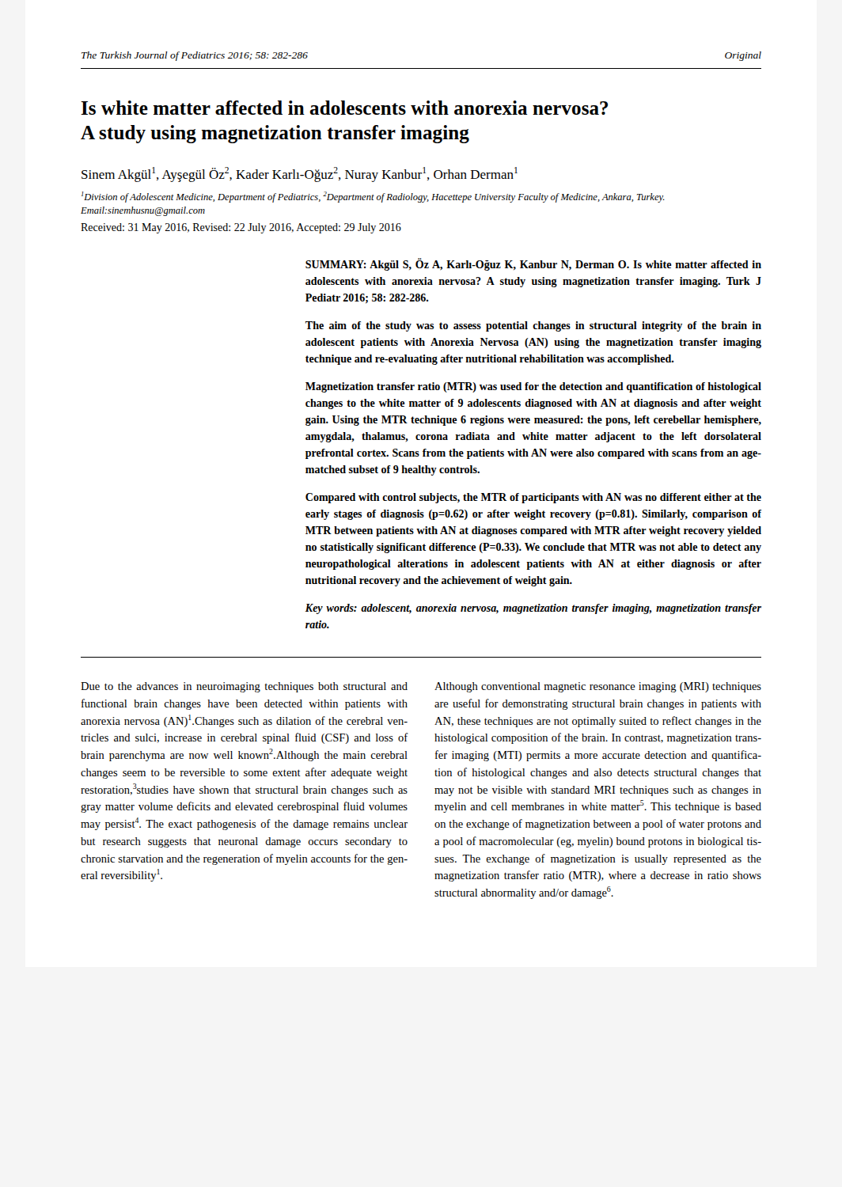The Turkish Journal of Pediatrics 2016; 58: 282-286 Original
Is white matter affected in adolescents with anorexia nervosa?
A study using magnetization transfer imaging
Sinem Akgül1, Ayşegül Öz2, Kader Karlı-Oğuz2, Nuray Kanbur1, Orhan Derman1
1Division of Adolescent Medicine, Department of Pediatrics, 2Department of Radiology, Hacettepe University Faculty of Medicine, Ankara, Turkey. Email:sinemhusnu@gmail.com
Received: 31 May 2016, Revised: 22 July 2016, Accepted: 29 July 2016
SUMMARY: Akgül S, Öz A, Karlı-Oğuz K, Kanbur N, Derman O. Is white matter affected in adolescents with anorexia nervosa? A study using magnetization transfer imaging. Turk J Pediatr 2016; 58: 282-286.
The aim of the study was to assess potential changes in structural integrity of the brain in adolescent patients with Anorexia Nervosa (AN) using the magnetization transfer imaging technique and re-evaluating after nutritional rehabilitation was accomplished.
Magnetization transfer ratio (MTR) was used for the detection and quantification of histological changes to the white matter of 9 adolescents diagnosed with AN at diagnosis and after weight gain. Using the MTR technique 6 regions were measured: the pons, left cerebellar hemisphere, amygdala, thalamus, corona radiata and white matter adjacent to the left dorsolateral prefrontal cortex. Scans from the patients with AN were also compared with scans from an age-matched subset of 9 healthy controls.
Compared with control subjects, the MTR of participants with AN was no different either at the early stages of diagnosis (p=0.62) or after weight recovery (p=0.81). Similarly, comparison of MTR between patients with AN at diagnoses compared with MTR after weight recovery yielded no statistically significant difference (P=0.33). We conclude that MTR was not able to detect any neuropathological alterations in adolescent patients with AN at either diagnosis or after nutritional recovery and the achievement of weight gain.
Key words: adolescent, anorexia nervosa, magnetization transfer imaging, magnetization transfer ratio.
Due to the advances in neuroimaging techniques both structural and functional brain changes have been detected within patients with anorexia nervosa (AN)1.Changes such as dilation of the cerebral ventricles and sulci, increase in cerebral spinal fluid (CSF) and loss of brain parenchyma are now well known2.Although the main cerebral changes seem to be reversible to some extent after adequate weight restoration,3studies have shown that structural brain changes such as gray matter volume deficits and elevated cerebrospinal fluid volumes may persist4. The exact pathogenesis of the damage remains unclear but research suggests that neuronal damage occurs secondary to chronic starvation and the regeneration of myelin accounts for the general reversibility1.
Although conventional magnetic resonance imaging (MRI) techniques are useful for demonstrating structural brain changes in patients with AN, these techniques are not optimally suited to reflect changes in the histological composition of the brain. In contrast, magnetization transfer imaging (MTI) permits a more accurate detection and quantification of histological changes and also detects structural changes that may not be visible with standard MRI techniques such as changes in myelin and cell membranes in white matter5. This technique is based on the exchange of magnetization between a pool of water protons and a pool of macromolecular (eg, myelin) bound protons in biological tissues. The exchange of magnetization is usually represented as the magnetization transfer ratio (MTR), where a decrease in ratio shows structural abnormality and/or damage6.